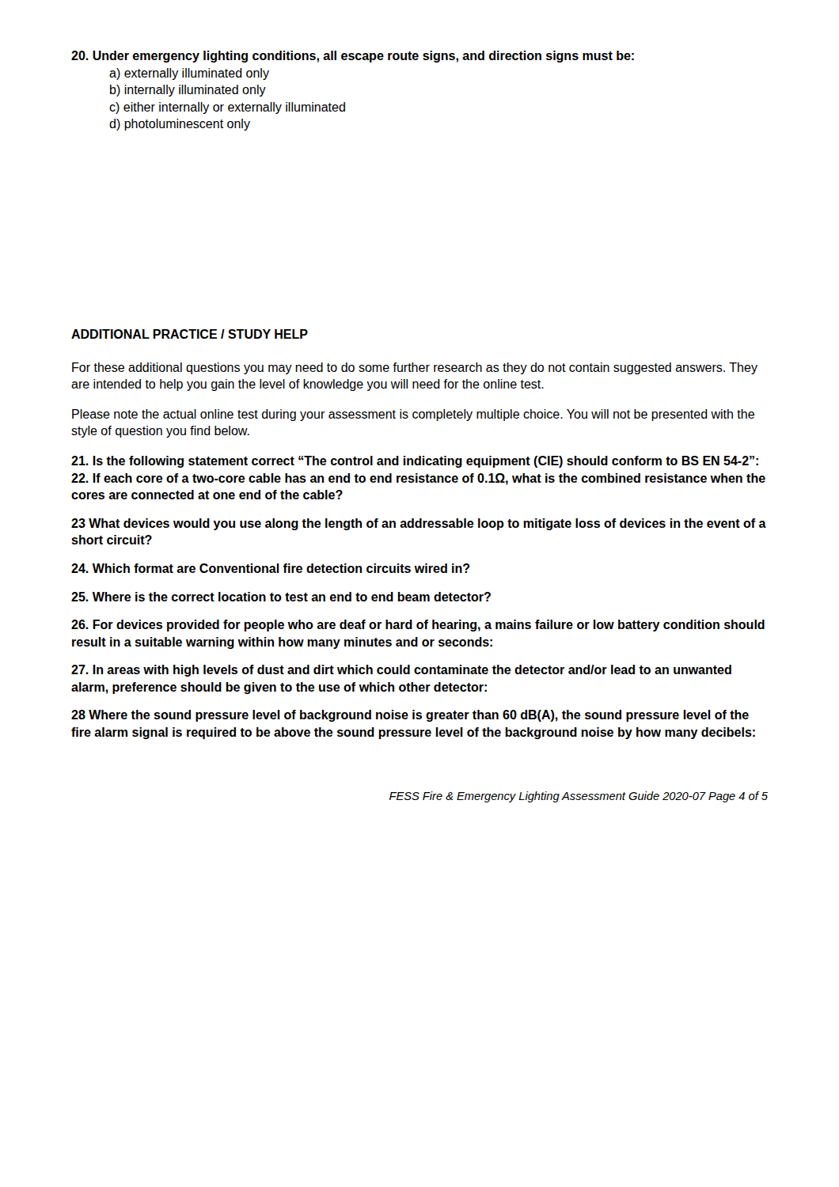20. Under emergency lighting conditions, all escape route signs, and direction signs must be:
a) externally illuminated only
b) internally illuminated only
c) either internally or externally illuminated
d) photoluminescent only
ADDITIONAL PRACTICE / STUDY HELP
For these additional questions you may need to do some further research as they do not contain suggested answers. They are intended to help you gain the level of knowledge you will need for the online test.
Please note the actual online test during your assessment is completely multiple choice. You will not be presented with the style of question you find below.
21. Is the following statement correct “The control and indicating equipment (CIE) should conform to BS EN 54-2”:
22. If each core of a two-core cable has an end to end resistance of 0.1Ω, what is the combined resistance when the cores are connected at one end of the cable?
23 What devices would you use along the length of an addressable loop to mitigate loss of devices in the event of a short circuit?
24. Which format are Conventional fire detection circuits wired in?
25. Where is the correct location to test an end to end beam detector?
26. For devices provided for people who are deaf or hard of hearing, a mains failure or low battery condition should result in a suitable warning within how many minutes and or seconds:
27. In areas with high levels of dust and dirt which could contaminate the detector and/or lead to an unwanted alarm, preference should be given to the use of which other detector:
28 Where the sound pressure level of background noise is greater than 60 dB(A), the sound pressure level of the fire alarm signal is required to be above the sound pressure level of the background noise by how many decibels:
FESS Fire & Emergency Lighting Assessment Guide 2020-07 Page 4 of 5